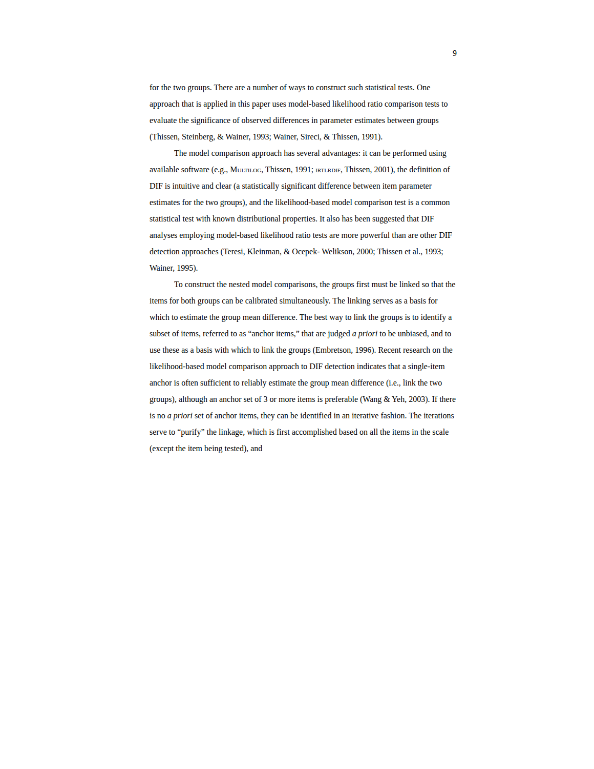9
for the two groups. There are a number of ways to construct such statistical tests. One approach that is applied in this paper uses model-based likelihood ratio comparison tests to evaluate the significance of observed differences in parameter estimates between groups (Thissen, Steinberg, & Wainer, 1993; Wainer, Sireci, & Thissen, 1991).
The model comparison approach has several advantages: it can be performed using available software (e.g., Multilog, Thissen, 1991; irtlrdif, Thissen, 2001), the definition of DIF is intuitive and clear (a statistically significant difference between item parameter estimates for the two groups), and the likelihood-based model comparison test is a common statistical test with known distributional properties. It also has been suggested that DIF analyses employing model-based likelihood ratio tests are more powerful than are other DIF detection approaches (Teresi, Kleinman, & Ocepek- Welikson, 2000; Thissen et al., 1993; Wainer, 1995).
To construct the nested model comparisons, the groups first must be linked so that the items for both groups can be calibrated simultaneously. The linking serves as a basis for which to estimate the group mean difference. The best way to link the groups is to identify a subset of items, referred to as “anchor items,” that are judged a priori to be unbiased, and to use these as a basis with which to link the groups (Embretson, 1996). Recent research on the likelihood-based model comparison approach to DIF detection indicates that a single-item anchor is often sufficient to reliably estimate the group mean difference (i.e., link the two groups), although an anchor set of 3 or more items is preferable (Wang & Yeh, 2003). If there is no a priori set of anchor items, they can be identified in an iterative fashion. The iterations serve to “purify” the linkage, which is first accomplished based on all the items in the scale (except the item being tested), and